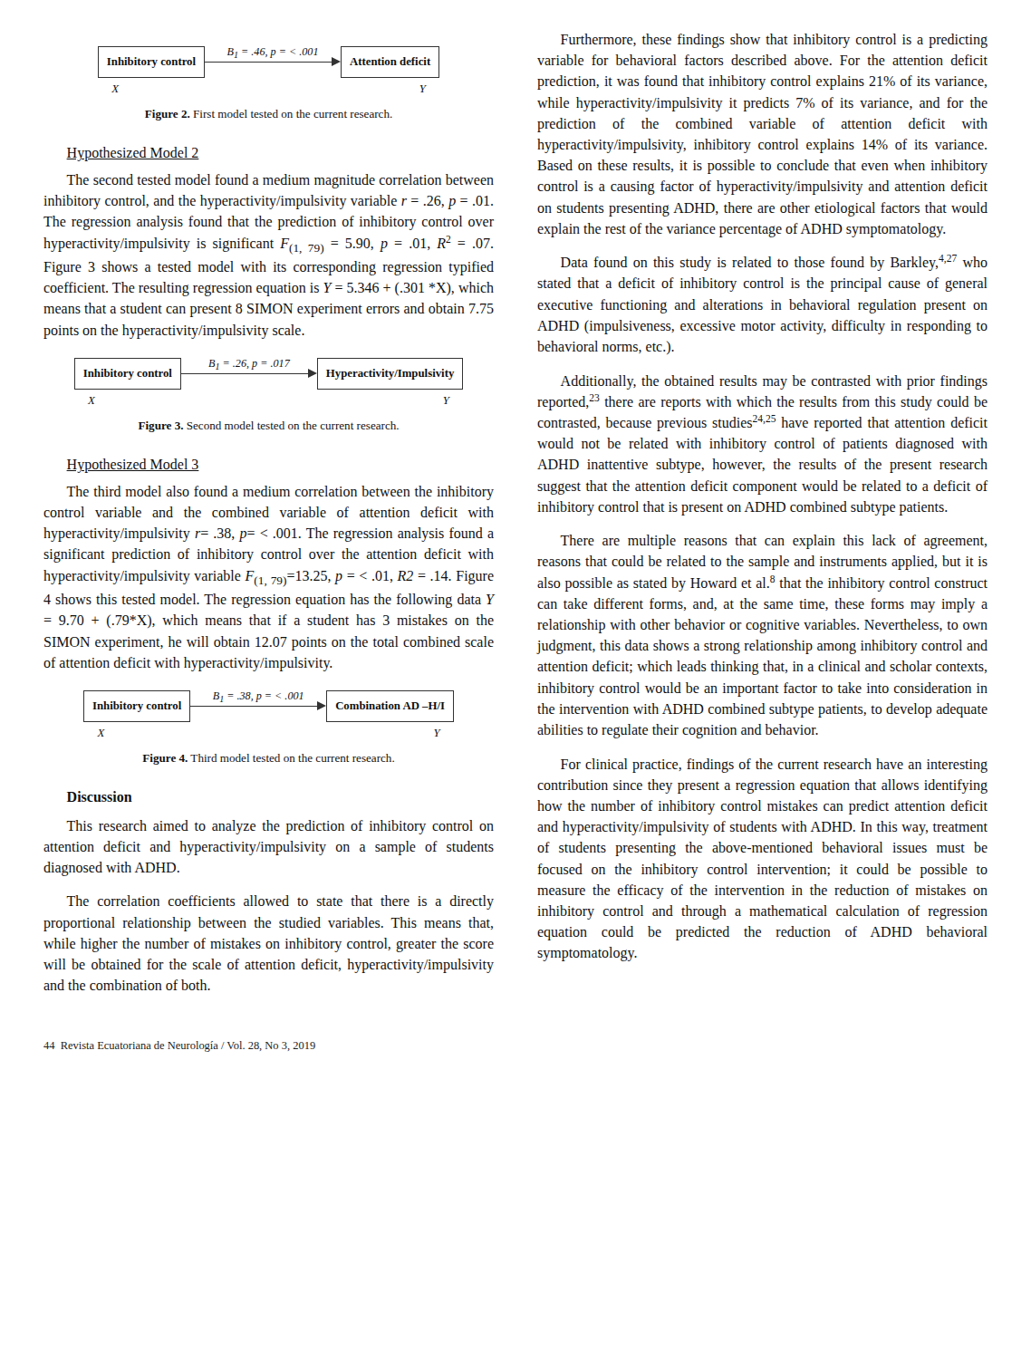Inhibitory control
B1 = .46, p = < .001
Attention deficit
XY
Figure 2. First model tested on the current research.
Hypothesized Model 2
The second tested model found a medium magnitude correlation between inhibitory control, and the hyperactivity/impulsivity variable r = .26, p = .01. The regression analysis found that the prediction of inhibitory control over hyperactivity/impulsivity is significant F(1, 79) = 5.90, p = .01, R2 = .07. Figure 3 shows a tested model with its corresponding regression typified coefficient. The resulting regression equation is Y = 5.346 + (.301 *X), which means that a student can present 8 SIMON experiment errors and obtain 7.75 points on the hyperactivity/impulsivity scale.
Inhibitory control
B1 = .26, p = .017
Hyperactivity/Impulsivity
XY
Figure 3. Second model tested on the current research.
Hypothesized Model 3
The third model also found a medium correlation between the inhibitory control variable and the combined variable of attention deficit with hyperactivity/impulsivity r= .38, p= < .001. The regression analysis found a significant prediction of inhibitory control over the attention deficit with hyperactivity/impulsivity variable F(1, 79)=13.25, p = < .01, R2 = .14. Figure 4 shows this tested model. The regression equation has the following data Y = 9.70 + (.79*X), which means that if a student has 3 mistakes on the SIMON experiment, he will obtain 12.07 points on the total combined scale of attention deficit with hyperactivity/impulsivity.
Inhibitory control
B1 = .38, p = < .001
Combination AD –H/I
XY
Figure 4. Third model tested on the current research.
Discussion
This research aimed to analyze the prediction of inhibitory control on attention deficit and hyperactivity/impulsivity on a sample of students diagnosed with ADHD.
The correlation coefficients allowed to state that there is a directly proportional relationship between the studied variables. This means that, while higher the number of mistakes on inhibitory control, greater the score will be obtained for the scale of attention deficit, hyperactivity/impulsivity and the combination of both.
Furthermore, these findings show that inhibitory control is a predicting variable for behavioral factors described above. For the attention deficit prediction, it was found that inhibitory control explains 21% of its variance, while hyperactivity/impulsivity it predicts 7% of its variance, and for the prediction of the combined variable of attention deficit with hyperactivity/impulsivity, inhibitory control explains 14% of its variance. Based on these results, it is possible to conclude that even when inhibitory control is a causing factor of hyperactivity/impulsivity and attention deficit on students presenting ADHD, there are other etiological factors that would explain the rest of the variance percentage of ADHD symptomatology.
Data found on this study is related to those found by Barkley,4,27 who stated that a deficit of inhibitory control is the principal cause of general executive functioning and alterations in behavioral regulation present on ADHD (impulsiveness, excessive motor activity, difficulty in responding to behavioral norms, etc.).
Additionally, the obtained results may be contrasted with prior findings reported,23 there are reports with which the results from this study could be contrasted, because previous studies24,25 have reported that attention deficit would not be related with inhibitory control of patients diagnosed with ADHD inattentive subtype, however, the results of the present research suggest that the attention deficit component would be related to a deficit of inhibitory control that is present on ADHD combined subtype patients.
There are multiple reasons that can explain this lack of agreement, reasons that could be related to the sample and instruments applied, but it is also possible as stated by Howard et al.8 that the inhibitory control construct can take different forms, and, at the same time, these forms may imply a relationship with other behavior or cognitive variables. Nevertheless, to own judgment, this data shows a strong relationship among inhibitory control and attention deficit; which leads thinking that, in a clinical and scholar contexts, inhibitory control would be an important factor to take into consideration in the intervention with ADHD combined subtype patients, to develop adequate abilities to regulate their cognition and behavior.
For clinical practice, findings of the current research have an interesting contribution since they present a regression equation that allows identifying how the number of inhibitory control mistakes can predict attention deficit and hyperactivity/impulsivity of students with ADHD. In this way, treatment of students presenting the above-mentioned behavioral issues must be focused on the inhibitory control intervention; it could be possible to measure the efficacy of the intervention in the reduction of mistakes on inhibitory control and through a mathematical calculation of regression equation could be predicted the reduction of ADHD behavioral symptomatology.
44 Revista Ecuatoriana de Neurología / Vol. 28, No 3, 2019